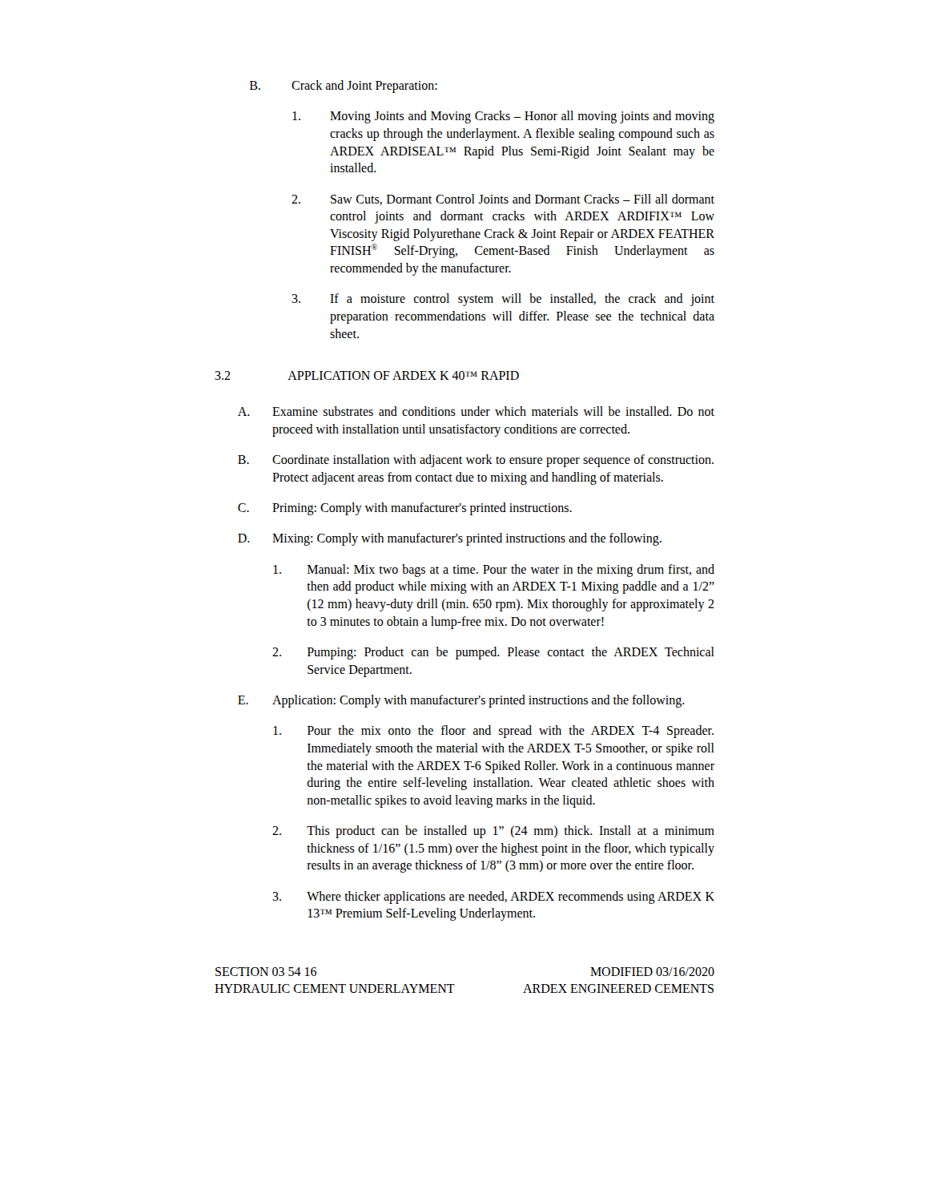B.
Crack and Joint Preparation:
1.
Moving Joints and Moving Cracks – Honor all moving joints and moving cracks up through the underlayment. A flexible sealing compound such as ARDEX ARDISEAL™ Rapid Plus Semi-Rigid Joint Sealant may be installed.
2.
Saw Cuts, Dormant Control Joints and Dormant Cracks – Fill all dormant control joints and dormant cracks with ARDEX ARDIFIX™ Low Viscosity Rigid Polyurethane Crack & Joint Repair or ARDEX FEATHER FINISH® Self-Drying, Cement-Based Finish Underlayment as recommended by the manufacturer.
3.
If a moisture control system will be installed, the crack and joint preparation recommendations will differ. Please see the technical data sheet.
3.2
APPLICATION OF ARDEX K 40™ RAPID
A.
Examine substrates and conditions under which materials will be installed. Do not proceed with installation until unsatisfactory conditions are corrected.
B.
Coordinate installation with adjacent work to ensure proper sequence of construction. Protect adjacent areas from contact due to mixing and handling of materials.
C.
Priming: Comply with manufacturer's printed instructions.
D.
Mixing: Comply with manufacturer's printed instructions and the following.
1.
Manual: Mix two bags at a time. Pour the water in the mixing drum first, and then add product while mixing with an ARDEX T-1 Mixing paddle and a 1/2” (12 mm) heavy-duty drill (min. 650 rpm). Mix thoroughly for approximately 2 to 3 minutes to obtain a lump-free mix. Do not overwater!
2.
Pumping: Product can be pumped. Please contact the ARDEX Technical Service Department.
E.
Application: Comply with manufacturer's printed instructions and the following.
1.
Pour the mix onto the floor and spread with the ARDEX T-4 Spreader. Immediately smooth the material with the ARDEX T-5 Smoother, or spike roll the material with the ARDEX T-6 Spiked Roller. Work in a continuous manner during the entire self-leveling installation. Wear cleated athletic shoes with non-metallic spikes to avoid leaving marks in the liquid.
2.
This product can be installed up 1” (24 mm) thick. Install at a minimum thickness of 1/16” (1.5 mm) over the highest point in the floor, which typically results in an average thickness of 1/8” (3 mm) or more over the entire floor.
3.
Where thicker applications are needed, ARDEX recommends using ARDEX K 13™ Premium Self-Leveling Underlayment.
SECTION 03 54 16
HYDRAULIC CEMENT UNDERLAYMENT
MODIFIED 03/16/2020
ARDEX ENGINEERED CEMENTS